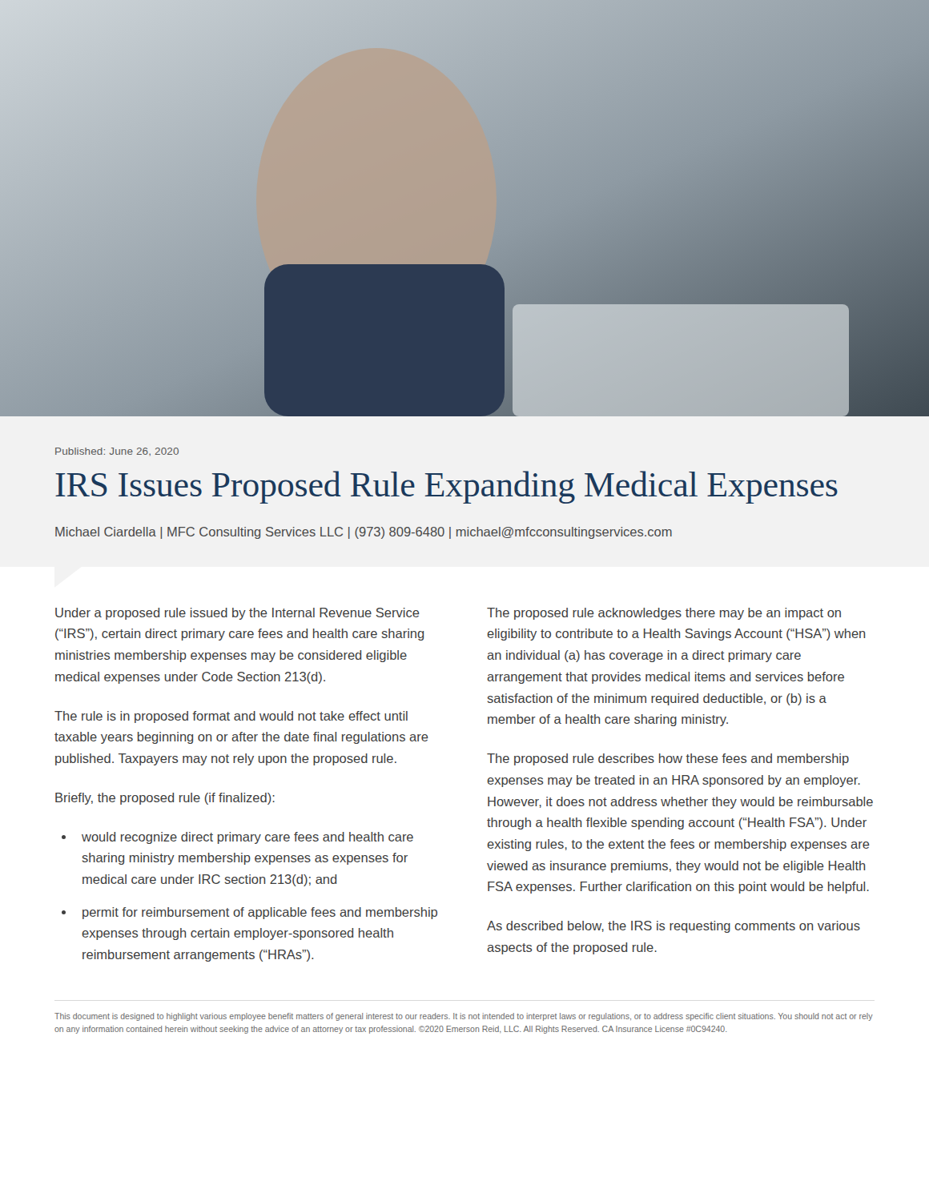Published: June 26, 2020
IRS Issues Proposed Rule Expanding Medical Expenses
Michael Ciardella | MFC Consulting Services LLC | (973) 809-6480 | michael@mfcconsultingservices.com
Under a proposed rule issued by the Internal Revenue Service (“IRS”), certain direct primary care fees and health care sharing ministries membership expenses may be considered eligible medical expenses under Code Section 213(d).
The rule is in proposed format and would not take effect until taxable years beginning on or after the date final regulations are published. Taxpayers may not rely upon the proposed rule.
Briefly, the proposed rule (if finalized):
would recognize direct primary care fees and health care sharing ministry membership expenses as expenses for medical care under IRC section 213(d); and
permit for reimbursement of applicable fees and membership expenses through certain employer-sponsored health reimbursement arrangements (“HRAs”).
The proposed rule acknowledges there may be an impact on eligibility to contribute to a Health Savings Account (“HSA”) when an individual (a) has coverage in a direct primary care arrangement that provides medical items and services before satisfaction of the minimum required deductible, or (b) is a member of a health care sharing ministry.
The proposed rule describes how these fees and membership expenses may be treated in an HRA sponsored by an employer. However, it does not address whether they would be reimbursable through a health flexible spending account (“Health FSA”). Under existing rules, to the extent the fees or membership expenses are viewed as insurance premiums, they would not be eligible Health FSA expenses. Further clarification on this point would be helpful.
As described below, the IRS is requesting comments on various aspects of the proposed rule.
This document is designed to highlight various employee benefit matters of general interest to our readers. It is not intended to interpret laws or regulations, or to address specific client situations. You should not act or rely on any information contained herein without seeking the advice of an attorney or tax professional. ©2020 Emerson Reid, LLC. All Rights Reserved. CA Insurance License #0C94240.